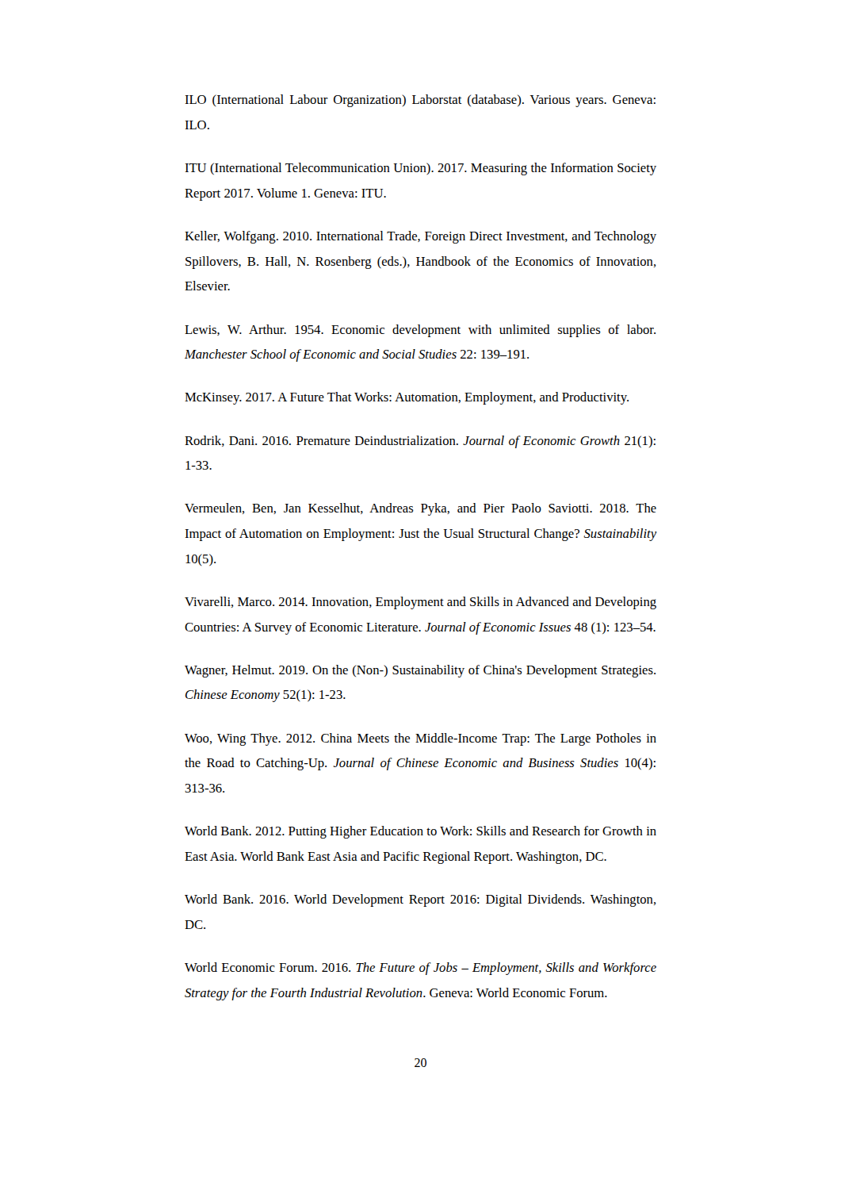ILO (International Labour Organization) Laborstat (database). Various years. Geneva: ILO.
ITU (International Telecommunication Union). 2017. Measuring the Information Society Report 2017. Volume 1. Geneva: ITU.
Keller, Wolfgang. 2010. International Trade, Foreign Direct Investment, and Technology Spillovers, B. Hall, N. Rosenberg (eds.), Handbook of the Economics of Innovation, Elsevier.
Lewis, W. Arthur. 1954. Economic development with unlimited supplies of labor. Manchester School of Economic and Social Studies 22: 139–191.
McKinsey. 2017. A Future That Works: Automation, Employment, and Productivity.
Rodrik, Dani. 2016. Premature Deindustrialization. Journal of Economic Growth 21(1): 1-33.
Vermeulen, Ben, Jan Kesselhut, Andreas Pyka, and Pier Paolo Saviotti. 2018. The Impact of Automation on Employment: Just the Usual Structural Change? Sustainability 10(5).
Vivarelli, Marco. 2014. Innovation, Employment and Skills in Advanced and Developing Countries: A Survey of Economic Literature. Journal of Economic Issues 48 (1): 123–54.
Wagner, Helmut. 2019. On the (Non-) Sustainability of China's Development Strategies. Chinese Economy 52(1): 1-23.
Woo, Wing Thye. 2012. China Meets the Middle-Income Trap: The Large Potholes in the Road to Catching-Up. Journal of Chinese Economic and Business Studies 10(4): 313-36.
World Bank. 2012. Putting Higher Education to Work: Skills and Research for Growth in East Asia. World Bank East Asia and Pacific Regional Report. Washington, DC.
World Bank. 2016. World Development Report 2016: Digital Dividends. Washington, DC.
World Economic Forum. 2016. The Future of Jobs – Employment, Skills and Workforce Strategy for the Fourth Industrial Revolution. Geneva: World Economic Forum.
20